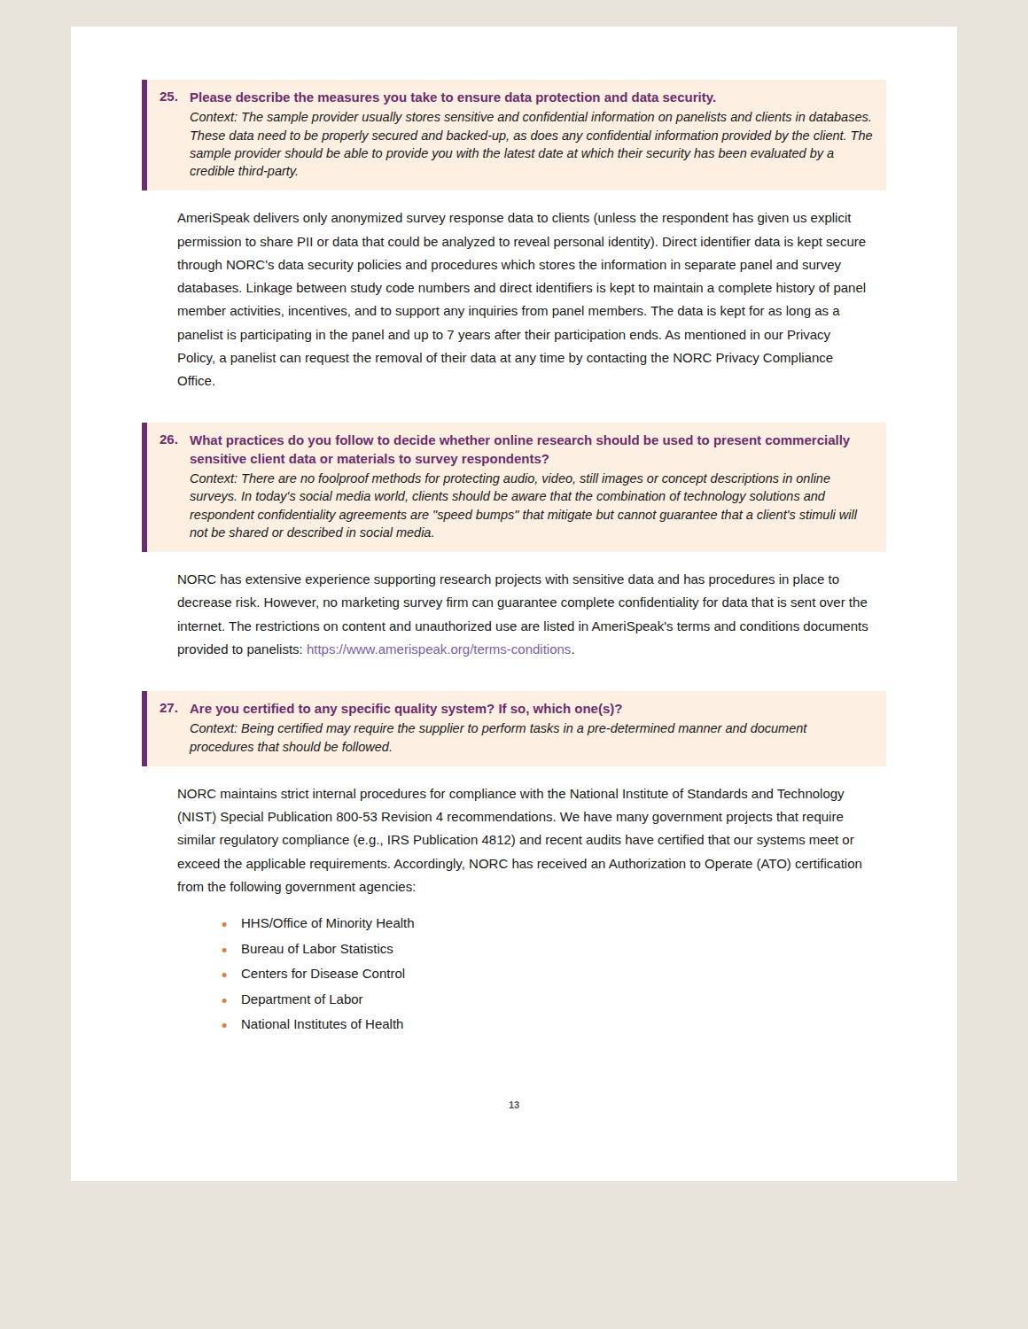25. Please describe the measures you take to ensure data protection and data security.
Context: The sample provider usually stores sensitive and confidential information on panelists and clients in databases. These data need to be properly secured and backed-up, as does any confidential information provided by the client. The sample provider should be able to provide you with the latest date at which their security has been evaluated by a credible third-party.
AmeriSpeak delivers only anonymized survey response data to clients (unless the respondent has given us explicit permission to share PII or data that could be analyzed to reveal personal identity). Direct identifier data is kept secure through NORC's data security policies and procedures which stores the information in separate panel and survey databases. Linkage between study code numbers and direct identifiers is kept to maintain a complete history of panel member activities, incentives, and to support any inquiries from panel members. The data is kept for as long as a panelist is participating in the panel and up to 7 years after their participation ends. As mentioned in our Privacy Policy, a panelist can request the removal of their data at any time by contacting the NORC Privacy Compliance Office.
26. What practices do you follow to decide whether online research should be used to present commercially sensitive client data or materials to survey respondents?
Context: There are no foolproof methods for protecting audio, video, still images or concept descriptions in online surveys. In today's social media world, clients should be aware that the combination of technology solutions and respondent confidentiality agreements are "speed bumps" that mitigate but cannot guarantee that a client's stimuli will not be shared or described in social media.
NORC has extensive experience supporting research projects with sensitive data and has procedures in place to decrease risk. However, no marketing survey firm can guarantee complete confidentiality for data that is sent over the internet. The restrictions on content and unauthorized use are listed in AmeriSpeak's terms and conditions documents provided to panelists: https://www.amerispeak.org/terms-conditions.
27. Are you certified to any specific quality system? If so, which one(s)?
Context: Being certified may require the supplier to perform tasks in a pre-determined manner and document procedures that should be followed.
NORC maintains strict internal procedures for compliance with the National Institute of Standards and Technology (NIST) Special Publication 800-53 Revision 4 recommendations. We have many government projects that require similar regulatory compliance (e.g., IRS Publication 4812) and recent audits have certified that our systems meet or exceed the applicable requirements. Accordingly, NORC has received an Authorization to Operate (ATO) certification from the following government agencies:
HHS/Office of Minority Health
Bureau of Labor Statistics
Centers for Disease Control
Department of Labor
National Institutes of Health
13